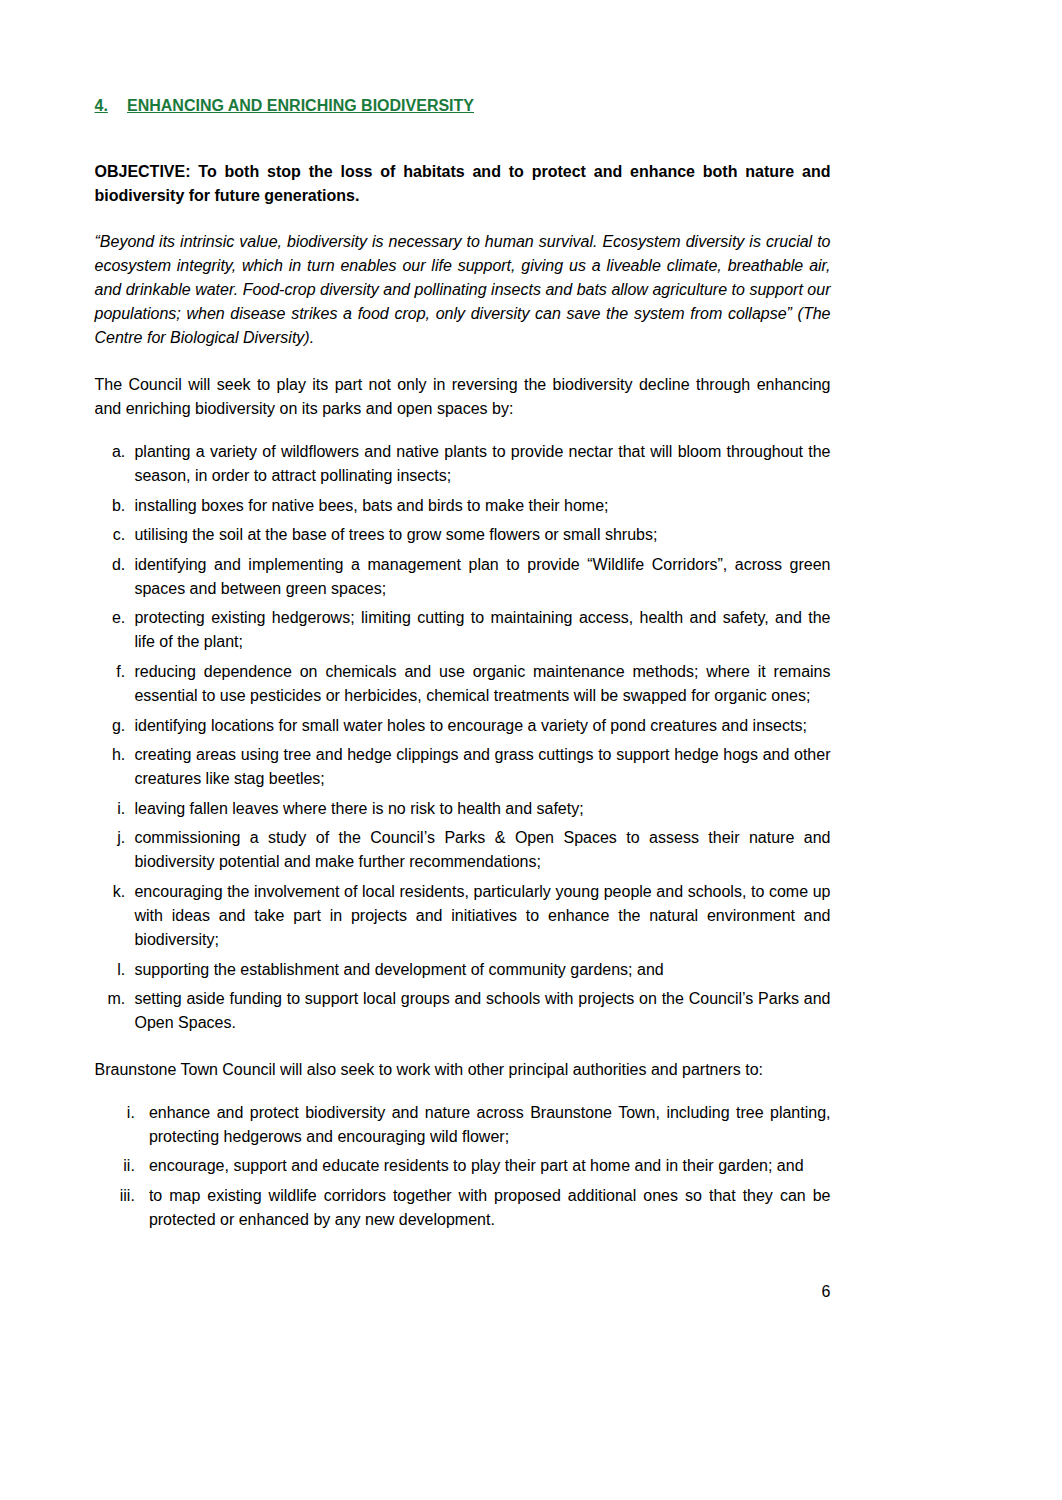4.
ENHANCING AND ENRICHING BIODIVERSITY
OBJECTIVE: To both stop the loss of habitats and to protect and enhance both nature and biodiversity for future generations.
“Beyond its intrinsic value, biodiversity is necessary to human survival. Ecosystem diversity is crucial to ecosystem integrity, which in turn enables our life support, giving us a liveable climate, breathable air, and drinkable water. Food-crop diversity and pollinating insects and bats allow agriculture to support our populations; when disease strikes a food crop, only diversity can save the system from collapse” (The Centre for Biological Diversity).
The Council will seek to play its part not only in reversing the biodiversity decline through enhancing and enriching biodiversity on its parks and open spaces by:
planting a variety of wildflowers and native plants to provide nectar that will bloom throughout the season, in order to attract pollinating insects;
installing boxes for native bees, bats and birds to make their home;
utilising the soil at the base of trees to grow some flowers or small shrubs;
identifying and implementing a management plan to provide “Wildlife Corridors”, across green spaces and between green spaces;
protecting existing hedgerows; limiting cutting to maintaining access, health and safety, and the life of the plant;
reducing dependence on chemicals and use organic maintenance methods; where it remains essential to use pesticides or herbicides, chemical treatments will be swapped for organic ones;
identifying locations for small water holes to encourage a variety of pond creatures and insects;
creating areas using tree and hedge clippings and grass cuttings to support hedge hogs and other creatures like stag beetles;
leaving fallen leaves where there is no risk to health and safety;
commissioning a study of the Council’s Parks & Open Spaces to assess their nature and biodiversity potential and make further recommendations;
encouraging the involvement of local residents, particularly young people and schools, to come up with ideas and take part in projects and initiatives to enhance the natural environment and biodiversity;
supporting the establishment and development of community gardens; and
setting aside funding to support local groups and schools with projects on the Council’s Parks and Open Spaces.
Braunstone Town Council will also seek to work with other principal authorities and partners to:
enhance and protect biodiversity and nature across Braunstone Town, including tree planting, protecting hedgerows and encouraging wild flower;
encourage, support and educate residents to play their part at home and in their garden; and
to map existing wildlife corridors together with proposed additional ones so that they can be protected or enhanced by any new development.
6